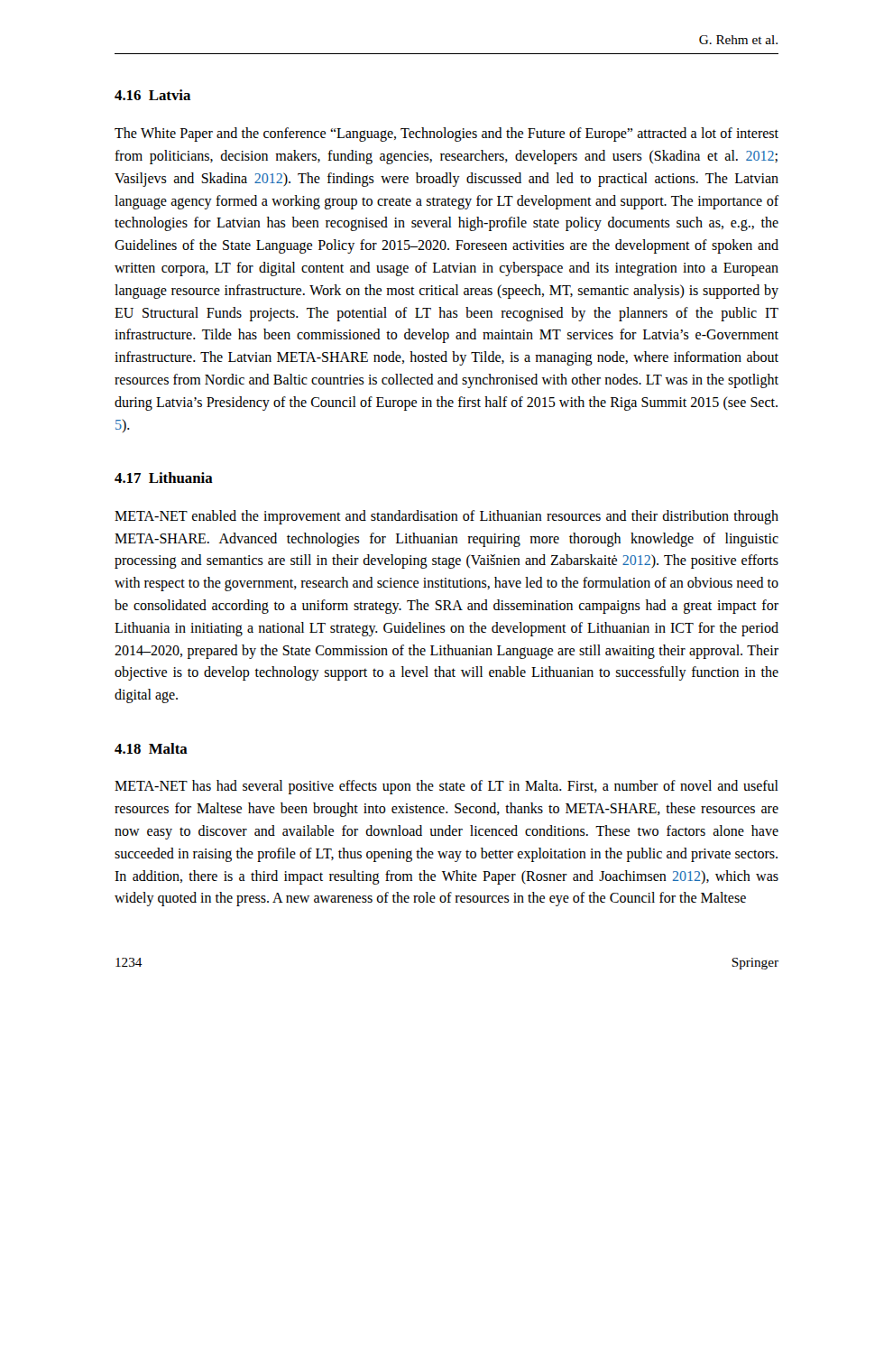G. Rehm et al.
4.16 Latvia
The White Paper and the conference “Language, Technologies and the Future of Europe” attracted a lot of interest from politicians, decision makers, funding agencies, researchers, developers and users (Skadina et al. 2012; Vasiljevs and Skadina 2012). The findings were broadly discussed and led to practical actions. The Latvian language agency formed a working group to create a strategy for LT development and support. The importance of technologies for Latvian has been recognised in several high-profile state policy documents such as, e.g., the Guidelines of the State Language Policy for 2015–2020. Foreseen activities are the development of spoken and written corpora, LT for digital content and usage of Latvian in cyberspace and its integration into a European language resource infrastructure. Work on the most critical areas (speech, MT, semantic analysis) is supported by EU Structural Funds projects. The potential of LT has been recognised by the planners of the public IT infrastructure. Tilde has been commissioned to develop and maintain MT services for Latvia’s e-Government infrastructure. The Latvian META-SHARE node, hosted by Tilde, is a managing node, where information about resources from Nordic and Baltic countries is collected and synchronised with other nodes. LT was in the spotlight during Latvia’s Presidency of the Council of Europe in the first half of 2015 with the Riga Summit 2015 (see Sect. 5).
4.17 Lithuania
META-NET enabled the improvement and standardisation of Lithuanian resources and their distribution through META-SHARE. Advanced technologies for Lithuanian requiring more thorough knowledge of linguistic processing and semantics are still in their developing stage (Vaišnien and Zabarskaitė 2012). The positive efforts with respect to the government, research and science institutions, have led to the formulation of an obvious need to be consolidated according to a uniform strategy. The SRA and dissemination campaigns had a great impact for Lithuania in initiating a national LT strategy. Guidelines on the development of Lithuanian in ICT for the period 2014–2020, prepared by the State Commission of the Lithuanian Language are still awaiting their approval. Their objective is to develop technology support to a level that will enable Lithuanian to successfully function in the digital age.
4.18 Malta
META-NET has had several positive effects upon the state of LT in Malta. First, a number of novel and useful resources for Maltese have been brought into existence. Second, thanks to META-SHARE, these resources are now easy to discover and available for download under licenced conditions. These two factors alone have succeeded in raising the profile of LT, thus opening the way to better exploitation in the public and private sectors. In addition, there is a third impact resulting from the White Paper (Rosner and Joachimsen 2012), which was widely quoted in the press. A new awareness of the role of resources in the eye of the Council for the Maltese
1234 Springer